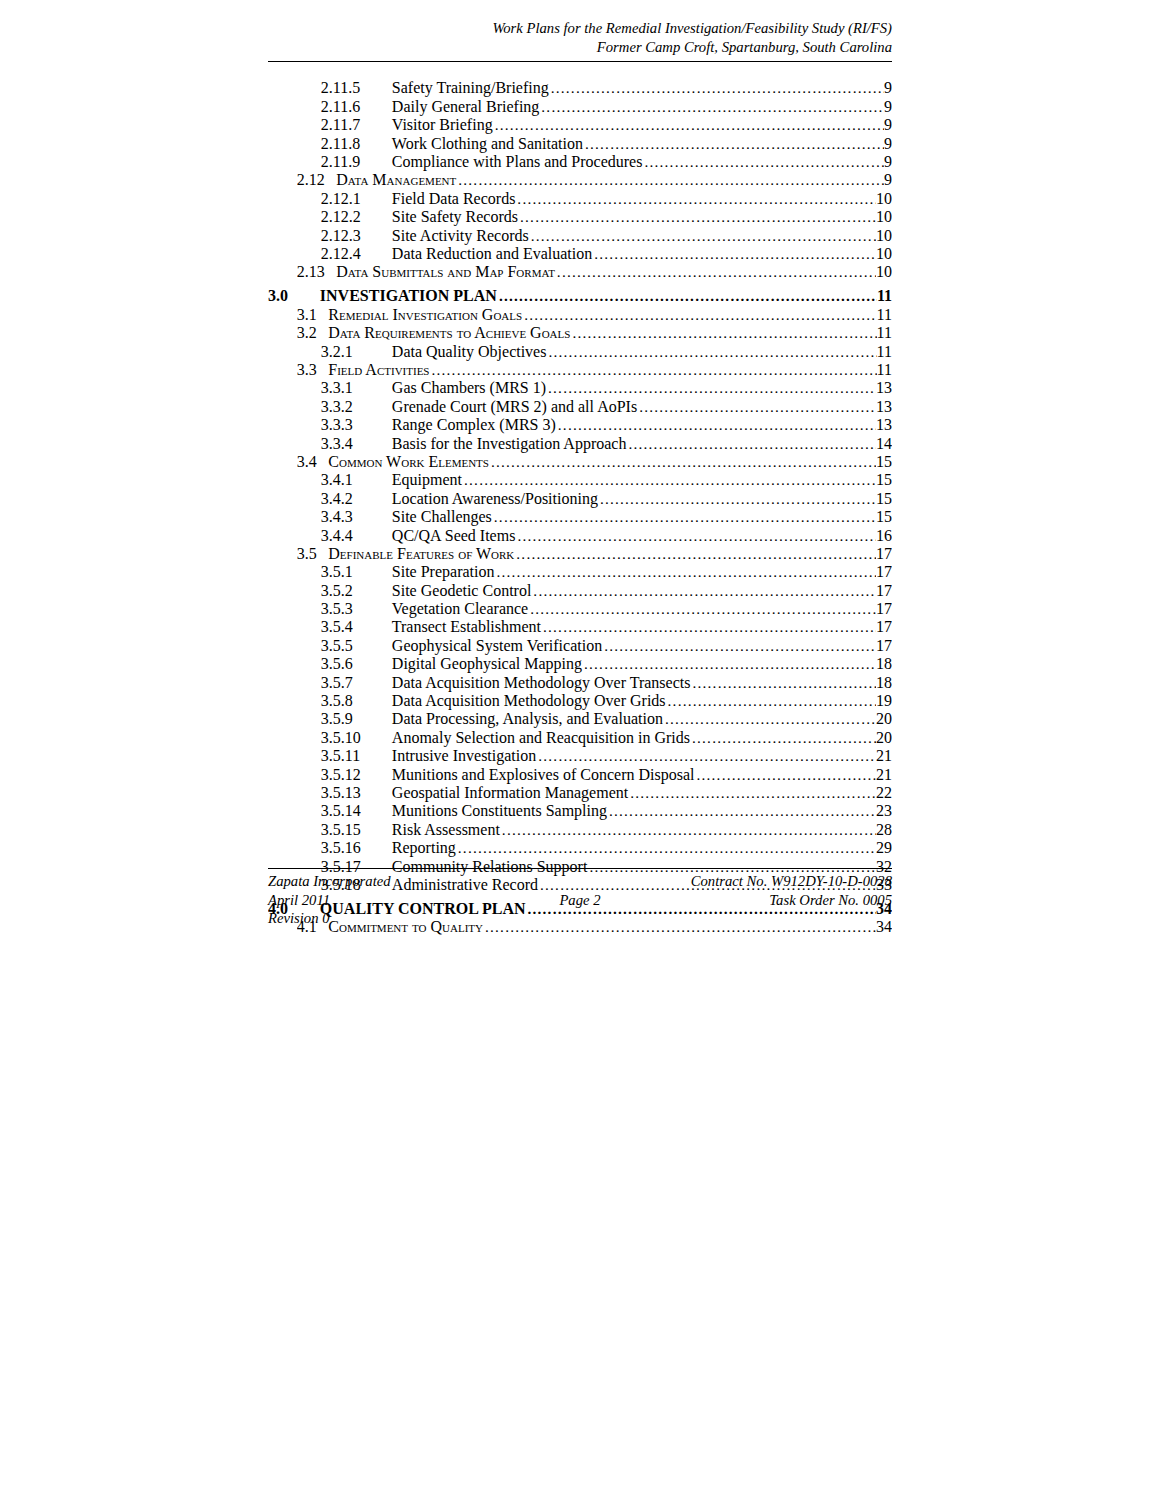Work Plans for the Remedial Investigation/Feasibility Study (RI/FS)
Former Camp Croft, Spartanburg, South Carolina
2.11.5 Safety Training/Briefing................................................................................................. 9
2.11.6 Daily General Briefing.................................................................................... 9
2.11.7 Visitor Briefing............................................................................................. 9
2.11.8 Work Clothing and Sanitation....................................................................... 9
2.11.9 Compliance with Plans and Procedures......................................................... 9
2.12 Data Management......................................................................................................... 9
2.12.1 Field Data Records................................................................................. 10
2.12.2 Site Safety Records................................................................................ 10
2.12.3 Site Activity Records............................................................................. 10
2.12.4 Data Reduction and Evaluation................................................................ 10
2.13 Data Submittals and Map Format............................................................................. 10
3.0 INVESTIGATION PLAN.............................................................................................. 11
3.1 Remedial Investigation Goals.................................................................................... 11
3.2 Data Requirements to Achieve Goals......................................................................... 11
3.2.1 Data Quality Objectives.............................................................................. 11
3.3 Field Activities......................................................................................................... 11
3.3.1 Gas Chambers (MRS 1).............................................................................. 13
3.3.2 Grenade Court (MRS 2) and all AoPIs..................................................... 13
3.3.3 Range Complex (MRS 3)............................................................................ 13
3.3.4 Basis for the Investigation Approach....................................................... 14
3.4 Common Work Elements................................................................................................ 15
3.4.1 Equipment.............................................................................................. 15
3.4.2 Location Awareness/Positioning.............................................................. 15
3.4.3 Site Challenges....................................................................................... 15
3.4.4 QC/QA Seed Items................................................................................. 16
3.5 Definable Features of Work....................................................................................... 17
3.5.1 Site Preparation..................................................................................... 17
3.5.2 Site Geodetic Control............................................................................ 17
3.5.3 Vegetation Clearance............................................................................. 17
3.5.4 Transect Establishment.............................................................................. 17
3.5.5 Geophysical System Verification.............................................................. 17
3.5.6 Digital Geophysical Mapping.................................................................. 18
3.5.7 Data Acquisition Methodology Over Transects....................................... 18
3.5.8 Data Acquisition Methodology Over Grids............................................ 19
3.5.9 Data Processing, Analysis, and Evaluation............................................. 20
3.5.10 Anomaly Selection and Reacquisition in Grids....................................... 20
3.5.11 Intrusive Investigation.............................................................................. 21
3.5.12 Munitions and Explosives of Concern Disposal....................................... 21
3.5.13 Geospatial Information Management......................................................... 22
3.5.14 Munitions Constituents Sampling............................................................ 23
3.5.15 Risk Assessment..................................................................................... 28
3.5.16 Reporting................................................................................................. 29
3.5.17 Community Relations Support................................................................ 32
3.5.18 Administrative Record.............................................................................. 33
4.0 QUALITY CONTROL PLAN....................................................................................... 34
4.1 Commitment to Quality................................................................................................ 34
| Zapata Incorporated | | Contract No. W912DY-10-D-0028 |
| April 2011 | Page 2 | Task Order No. 0005 |
| Revision 0 | | |